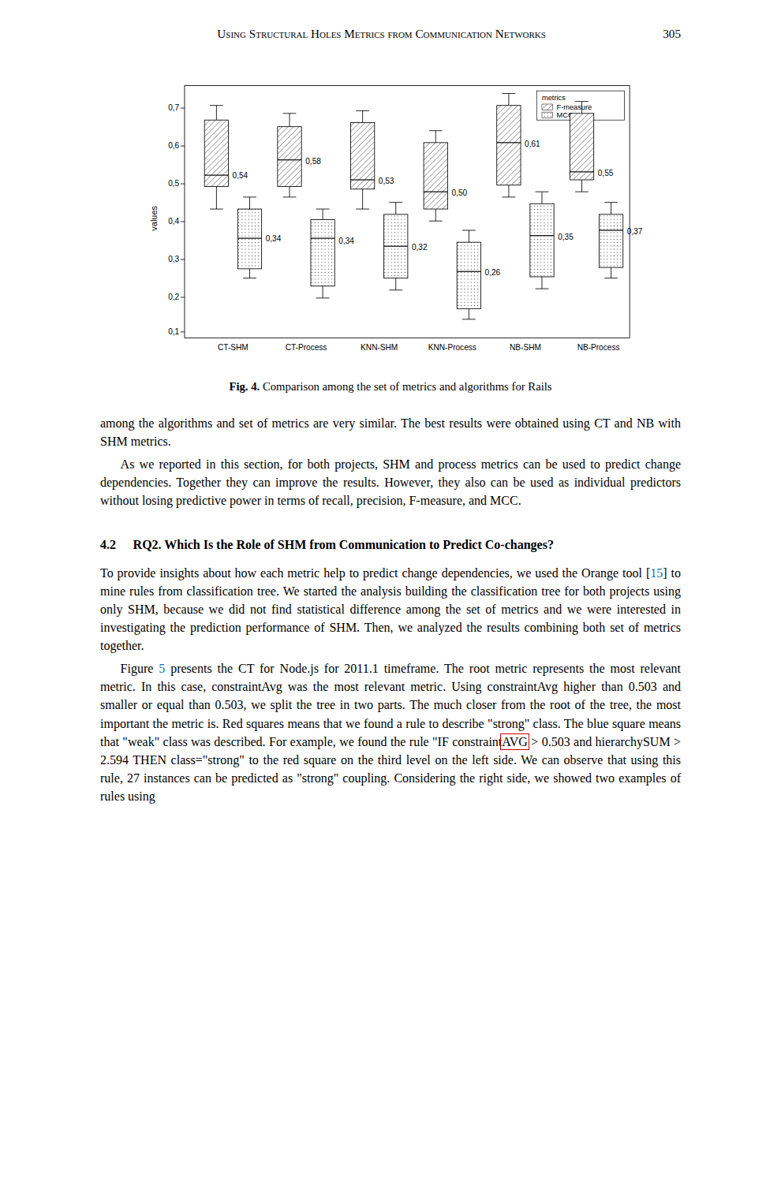Using Structural Holes Metrics from Communication Networks 305
values 0,7 0,6 0,5 0,4 0,3 0,2 0,1 metrics F-measure MCC 0,54 0,34 0,58 0,34 0,53 0,32 0,50 0,26 0,61 0,35 0,55 0,37 CT-SHM CT-Process KNN-SHM KNN-Process NB-SHM NB-Process
Fig. 4. Comparison among the set of metrics and algorithms for Rails
among the algorithms and set of metrics are very similar. The best results were obtained using CT and NB with SHM metrics.
As we reported in this section, for both projects, SHM and process metrics can be used to predict change dependencies. Together they can improve the results. However, they also can be used as individual predictors without losing predictive power in terms of recall, precision, F-measure, and MCC.
4.2 RQ2. Which Is the Role of SHM from Communication to Predict Co-changes?
To provide insights about how each metric help to predict change dependencies, we used the Orange tool [15] to mine rules from classification tree. We started the analysis building the classification tree for both projects using only SHM, because we did not find statistical difference among the set of metrics and we were interested in investigating the prediction performance of SHM. Then, we analyzed the results combining both set of metrics together.
Figure 5 presents the CT for Node.js for 2011.1 timeframe. The root metric represents the most relevant metric. In this case, constraintAvg was the most relevant metric. Using constraintAvg higher than 0.503 and smaller or equal than 0.503, we split the tree in two parts. The much closer from the root of the tree, the most important the metric is. Red squares means that we found a rule to describe "strong" class. The blue square means that "weak" class was described. For example, we found the rule "IF constraintAVG > 0.503 and hierarchySUM > 2.594 THEN class="strong" to the red square on the third level on the left side. We can observe that using this rule, 27 instances can be predicted as "strong" coupling. Considering the right side, we showed two examples of rules using